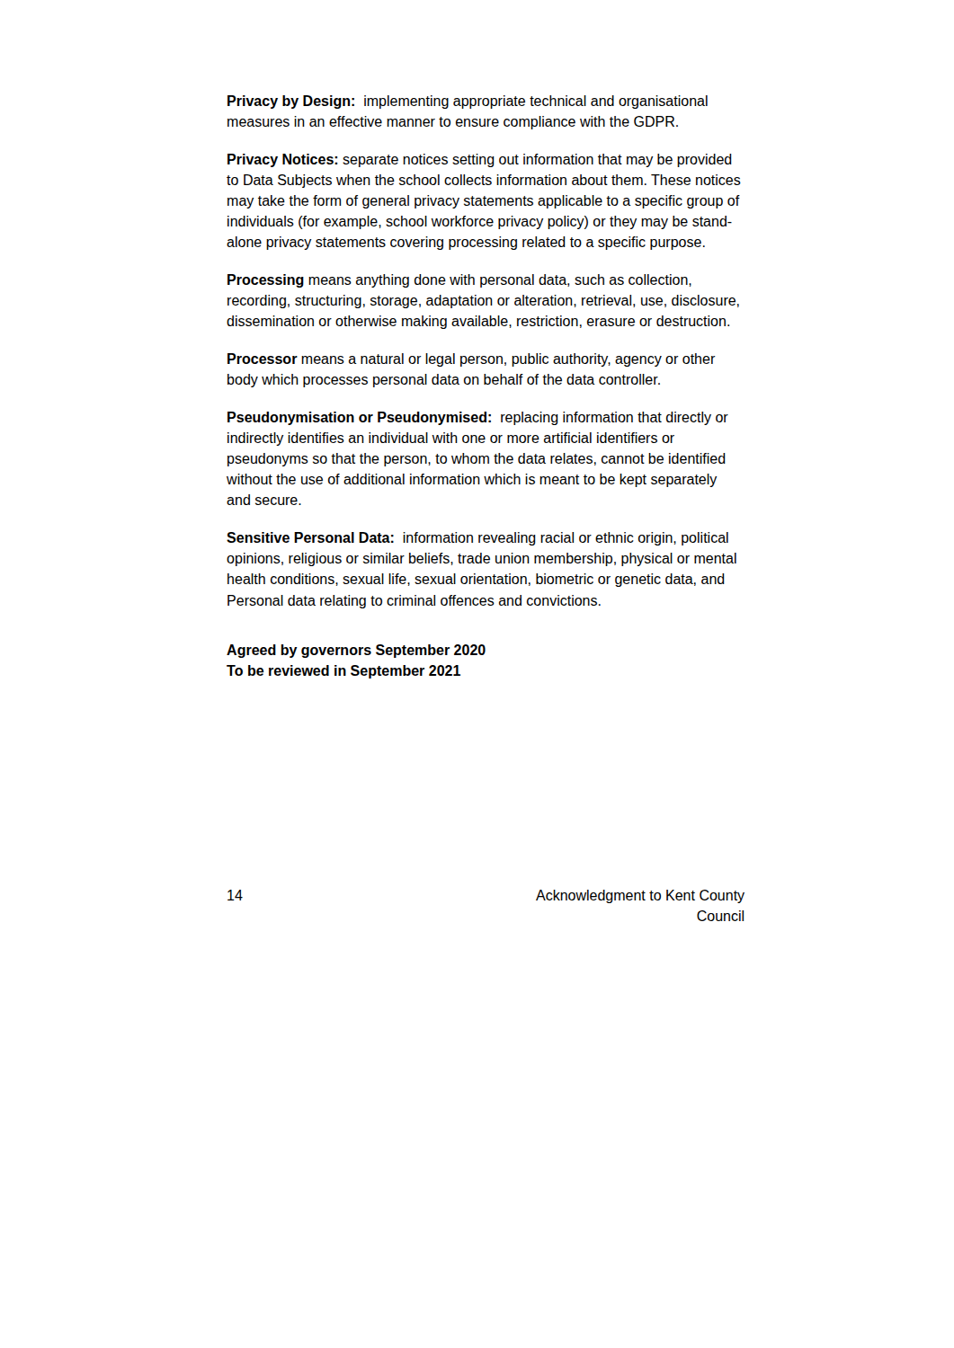Privacy by Design: implementing appropriate technical and organisational measures in an effective manner to ensure compliance with the GDPR.
Privacy Notices: separate notices setting out information that may be provided to Data Subjects when the school collects information about them. These notices may take the form of general privacy statements applicable to a specific group of individuals (for example, school workforce privacy policy) or they may be stand-alone privacy statements covering processing related to a specific purpose.
Processing means anything done with personal data, such as collection, recording, structuring, storage, adaptation or alteration, retrieval, use, disclosure, dissemination or otherwise making available, restriction, erasure or destruction.
Processor means a natural or legal person, public authority, agency or other body which processes personal data on behalf of the data controller.
Pseudonymisation or Pseudonymised: replacing information that directly or indirectly identifies an individual with one or more artificial identifiers or pseudonyms so that the person, to whom the data relates, cannot be identified without the use of additional information which is meant to be kept separately and secure.
Sensitive Personal Data: information revealing racial or ethnic origin, political opinions, religious or similar beliefs, trade union membership, physical or mental health conditions, sexual life, sexual orientation, biometric or genetic data, and Personal data relating to criminal offences and convictions.
Agreed by governors September 2020
To be reviewed in September 2021
14
Acknowledgment to Kent County
Council